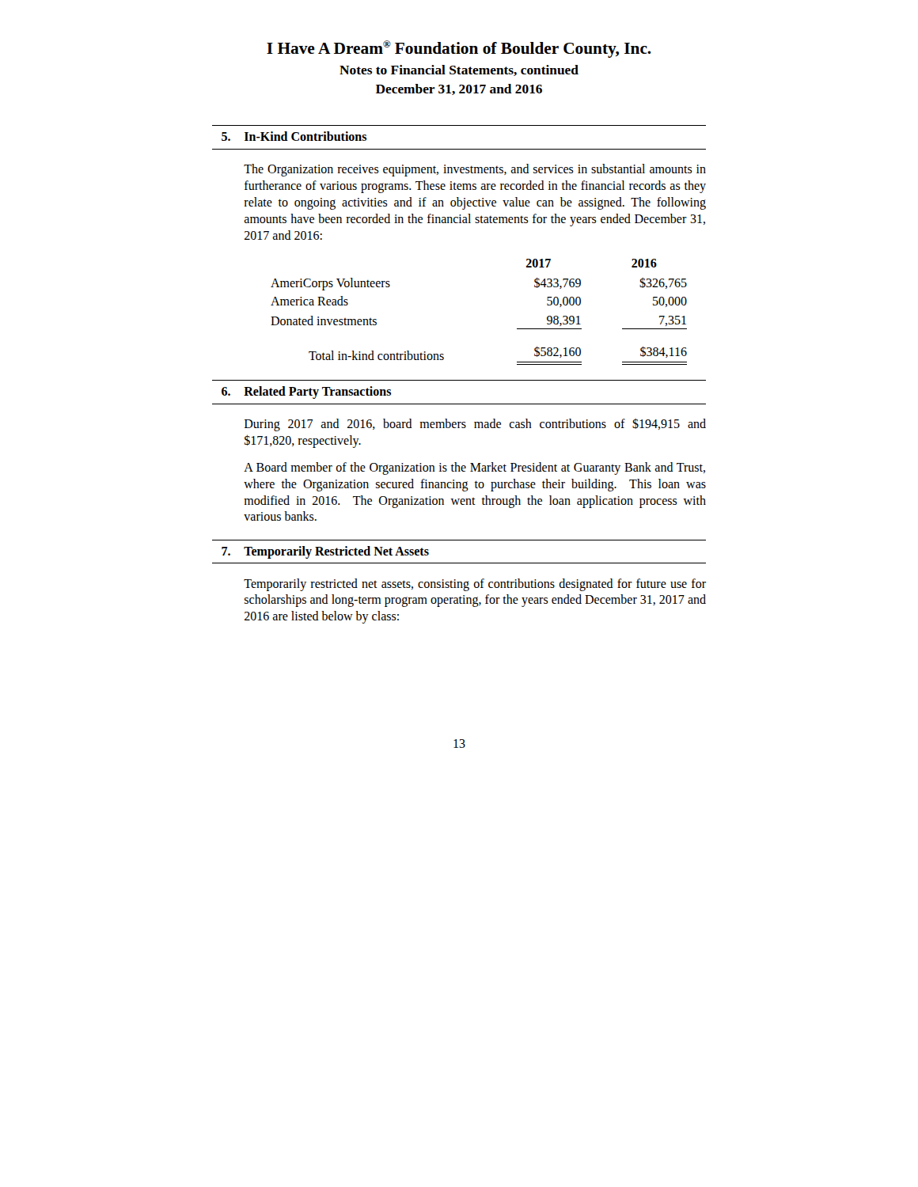I Have A Dream® Foundation of Boulder County, Inc.
Notes to Financial Statements, continued
December 31, 2017 and 2016
5. In-Kind Contributions
The Organization receives equipment, investments, and services in substantial amounts in furtherance of various programs. These items are recorded in the financial records as they relate to ongoing activities and if an objective value can be assigned. The following amounts have been recorded in the financial statements for the years ended December 31, 2017 and 2016:
| | 2017 | 2016 |
| AmeriCorps Volunteers | $433,769 | $326,765 |
| America Reads | 50,000 | 50,000 |
| Donated investments | 98,391 | 7,351 |
| Total in-kind contributions | $582,160 | $384,116 |
6. Related Party Transactions
During 2017 and 2016, board members made cash contributions of $194,915 and $171,820, respectively.
A Board member of the Organization is the Market President at Guaranty Bank and Trust, where the Organization secured financing to purchase their building. This loan was modified in 2016. The Organization went through the loan application process with various banks.
7. Temporarily Restricted Net Assets
Temporarily restricted net assets, consisting of contributions designated for future use for scholarships and long-term program operating, for the years ended December 31, 2017 and 2016 are listed below by class:
13